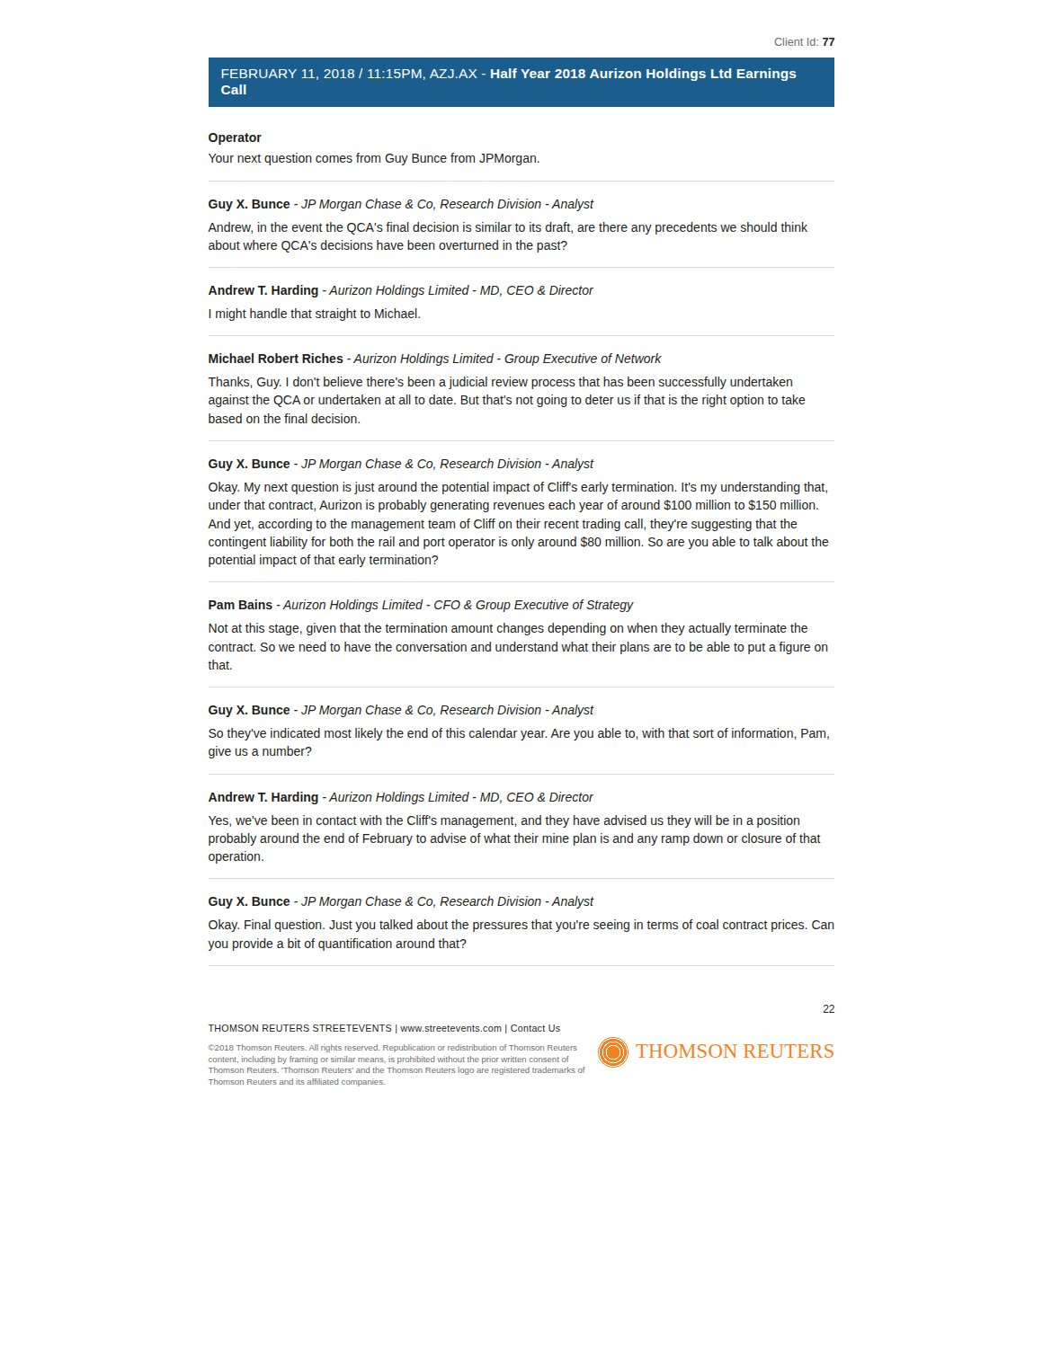Client Id: 77
FEBRUARY 11, 2018 / 11:15PM, AZJ.AX - Half Year 2018 Aurizon Holdings Ltd Earnings Call
Operator
Your next question comes from Guy Bunce from JPMorgan.
Guy X. Bunce - JP Morgan Chase & Co, Research Division - Analyst
Andrew, in the event the QCA's final decision is similar to its draft, are there any precedents we should think about where QCA's decisions have been overturned in the past?
Andrew T. Harding - Aurizon Holdings Limited - MD, CEO & Director
I might handle that straight to Michael.
Michael Robert Riches - Aurizon Holdings Limited - Group Executive of Network
Thanks, Guy. I don't believe there's been a judicial review process that has been successfully undertaken against the QCA or undertaken at all to date. But that's not going to deter us if that is the right option to take based on the final decision.
Guy X. Bunce - JP Morgan Chase & Co, Research Division - Analyst
Okay. My next question is just around the potential impact of Cliff's early termination. It's my understanding that, under that contract, Aurizon is probably generating revenues each year of around $100 million to $150 million. And yet, according to the management team of Cliff on their recent trading call, they're suggesting that the contingent liability for both the rail and port operator is only around $80 million. So are you able to talk about the potential impact of that early termination?
Pam Bains - Aurizon Holdings Limited - CFO & Group Executive of Strategy
Not at this stage, given that the termination amount changes depending on when they actually terminate the contract. So we need to have the conversation and understand what their plans are to be able to put a figure on that.
Guy X. Bunce - JP Morgan Chase & Co, Research Division - Analyst
So they've indicated most likely the end of this calendar year. Are you able to, with that sort of information, Pam, give us a number?
Andrew T. Harding - Aurizon Holdings Limited - MD, CEO & Director
Yes, we've been in contact with the Cliff's management, and they have advised us they will be in a position probably around the end of February to advise of what their mine plan is and any ramp down or closure of that operation.
Guy X. Bunce - JP Morgan Chase & Co, Research Division - Analyst
Okay. Final question. Just you talked about the pressures that you're seeing in terms of coal contract prices. Can you provide a bit of quantification around that?
22
THOMSON REUTERS STREETEVENTS | www.streetevents.com | Contact Us
©2018 Thomson Reuters. All rights reserved. Republication or redistribution of Thomson Reuters content, including by framing or similar means, is prohibited without the prior written consent of Thomson Reuters. 'Thomson Reuters' and the Thomson Reuters logo are registered trademarks of Thomson Reuters and its affiliated companies.
THOMSON REUTERS